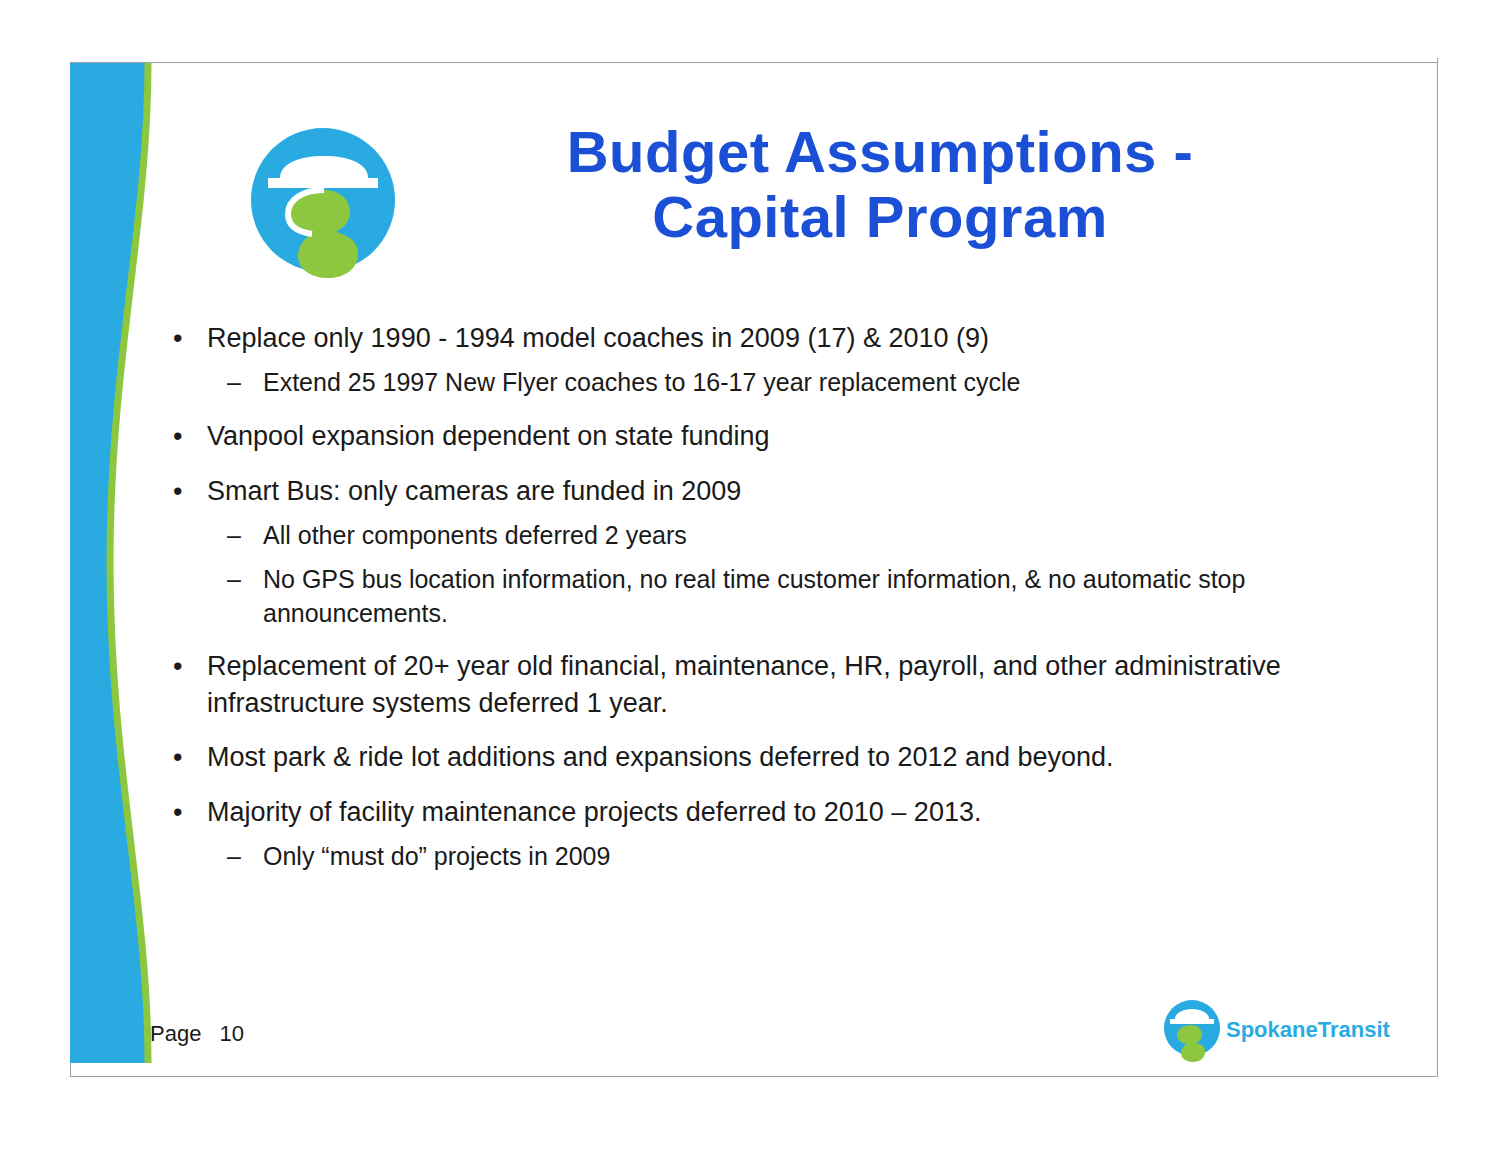Budget Assumptions -
Capital Program
•Replace only 1990 - 1994 model coaches in 2009 (17) & 2010 (9)
–Extend 25 1997 New Flyer coaches to 16-17 year replacement cycle
•Vanpool expansion dependent on state funding
•Smart Bus: only cameras are funded in 2009
–All other components deferred 2 years
–No GPS bus location information, no real time customer information, & no automatic stop announcements.
•Replacement of 20+ year old financial, maintenance, HR, payroll, and other administrative infrastructure systems deferred 1 year.
•Most park & ride lot additions and expansions deferred to 2012 and beyond.
•Majority of facility maintenance projects deferred to 2010 – 2013.
–Only “must do” projects in 2009
Page10
SpokaneTransit